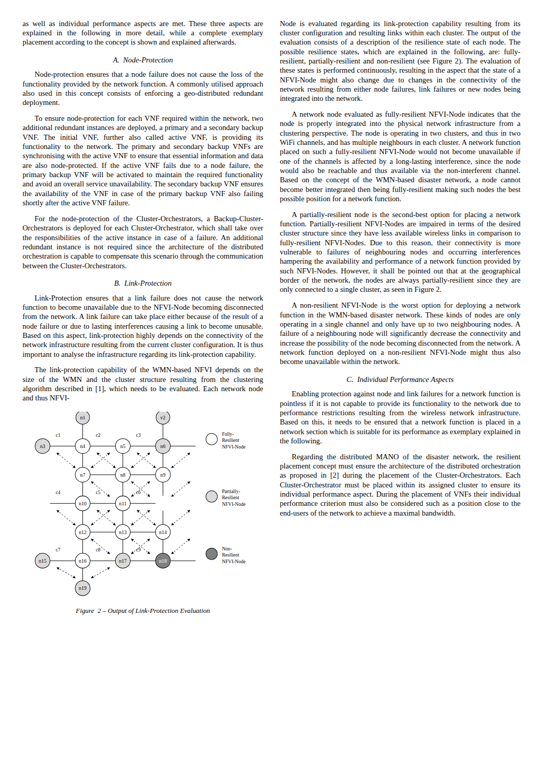as well as individual performance aspects are met. These three aspects are explained in the following in more detail, while a complete exemplary placement according to the concept is shown and explained afterwards.
A. Node-Protection
Node-protection ensures that a node failure does not cause the loss of the functionality provided by the network function. A commonly utilised approach also used in this concept consists of enforcing a geo-distributed redundant deployment.
To ensure node-protection for each VNF required within the network, two additional redundant instances are deployed, a primary and a secondary backup VNF. The initial VNF, further also called active VNF, is providing its functionality to the network. The primary and secondary backup VNFs are synchronising with the active VNF to ensure that essential information and data are also node-protected. If the active VNF fails due to a node failure, the primary backup VNF will be activated to maintain the required functionality and avoid an overall service unavailability. The secondary backup VNF ensures the availability of the VNF in case of the primary backup VNF also failing shortly after the active VNF failure.
For the node-protection of the Cluster-Orchestrators, a Backup-Cluster-Orchestrators is deployed for each Cluster-Orchestrator, which shall take over the responsibilities of the active instance in case of a failure. An additional redundant instance is not required since the architecture of the distributed orchestration is capable to compensate this scenario through the communication between the Cluster-Orchestrators.
B. Link-Protection
Link-Protection ensures that a link failure does not cause the network function to become unavailable due to the NFVI-Node becoming disconnected from the network. A link failure can take place either because of the result of a node failure or due to lasting interferences causing a link to become unusable. Based on this aspect, link-protection highly depends on the connectivity of the network infrastructure resulting from the current cluster configuration. It is thus important to analyse the infrastructure regarding its link-protection capability.
The link-protection capability of the WMN-based NFVI depends on the size of the WMN and the cluster structure resulting from the clustering algorithm described in [1], which needs to be evaluated. Each network node and thus NFVI-
n1 v2 n3 n4 n5 n6 n7 n8 n9 n10 n11 n12 n13 n14 n15 n16 n17 n18 n19 c1 c2 c3 c4 c5 c6 c7 c8 c9 Fully- Resilient NFVI-Node Partially- Resilient NFVI-Node Non- Resilient NFVI-Node
Figure 2 – Output of Link-Protection Evaluation
Node is evaluated regarding its link-protection capability resulting from its cluster configuration and resulting links within each cluster. The output of the evaluation consists of a description of the resilience state of each node. The possible resilience states, which are explained in the following, are: fully-resilient, partially-resilient and non-resilient (see Figure 2). The evaluation of these states is performed continuously, resulting in the aspect that the state of a NFVI-Node might also change due to changes in the connectivity of the network resulting from either node failures, link failures or new nodes being integrated into the network.
A network node evaluated as fully-resilient NFVI-Node indicates that the node is properly integrated into the physical network infrastructure from a clustering perspective. The node is operating in two clusters, and thus in two WiFi channels, and has multiple neighbours in each cluster. A network function placed on such a fully-resilient NFVI-Node would not become unavailable if one of the channels is affected by a long-lasting interference, since the node would also be reachable and thus available via the non-interferent channel. Based on the concept of the WMN-based disaster network, a node cannot become better integrated then being fully-resilient making such nodes the best possible position for a network function.
A partially-resilient node is the second-best option for placing a network function. Partially-resilient NFVI-Nodes are impaired in terms of the desired cluster structure since they have less available wireless links in comparison to fully-resilient NFVI-Nodes. Due to this reason, their connectivity is more vulnerable to failures of neighbouring nodes and occurring interferences hampering the availability and performance of a network function provided by such NFVI-Nodes. However, it shall be pointed out that at the geographical border of the network, the nodes are always partially-resilient since they are only connected to a single cluster, as seen in Figure 2.
A non-resilient NFVI-Node is the worst option for deploying a network function in the WMN-based disaster network. These kinds of nodes are only operating in a single channel and only have up to two neighbouring nodes. A failure of a neighbouring node will significantly decrease the connectivity and increase the possibility of the node becoming disconnected from the network. A network function deployed on a non-resilient NFVI-Node might thus also become unavailable within the network.
C. Individual Performance Aspects
Enabling protection against node and link failures for a network function is pointless if it is not capable to provide its functionality to the network due to performance restrictions resulting from the wireless network infrastructure. Based on this, it needs to be ensured that a network function is placed in a network section which is suitable for its performance as exemplary explained in the following.
Regarding the distributed MANO of the disaster network, the resilient placement concept must ensure the architecture of the distributed orchestration as proposed in [2] during the placement of the Cluster-Orchestrators. Each Cluster-Orchestrator must be placed within its assigned cluster to ensure its individual performance aspect. During the placement of VNFs their individual performance criterion must also be considered such as a position close to the end-users of the network to achieve a maximal bandwidth.